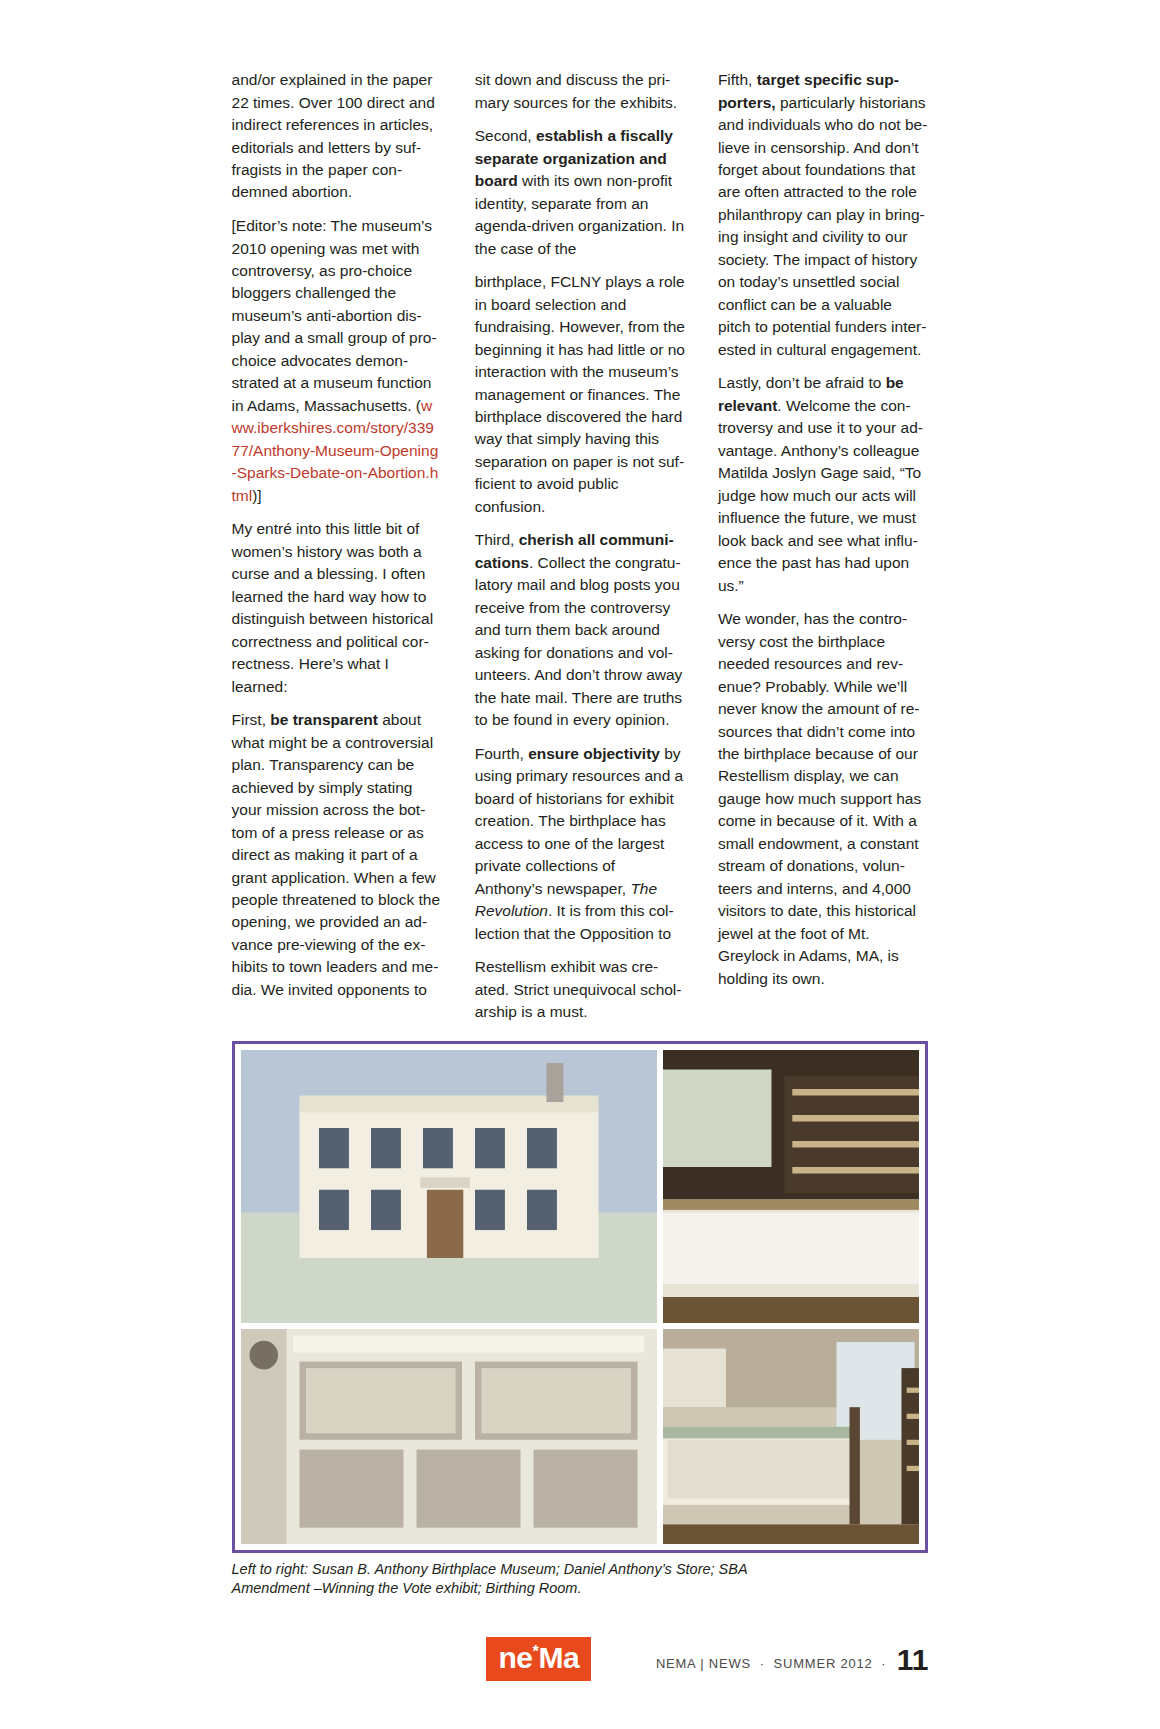and/or explained in the paper 22 times. Over 100 direct and indirect references in articles, editorials and letters by suffragists in the paper condemned abortion.
[Editor’s note: The museum’s 2010 opening was met with controversy, as pro-choice bloggers challenged the museum’s anti-abortion display and a small group of pro-choice advocates demonstrated at a museum function in Adams, Massachusetts. (www.iberkshires.com/story/33977/Anthony-Museum-Opening-Sparks-Debate-on-Abortion.html)]
My entré into this little bit of women’s history was both a curse and a blessing. I often learned the hard way how to distinguish between historical correctness and political correctness. Here’s what I learned:
First, be transparent about what might be a controversial plan. Transparency can be achieved by simply stating your mission across the bottom of a press release or as direct as making it part of a grant application. When a few people threatened to block the opening, we provided an advance pre-viewing of the exhibits to town leaders and media. We invited opponents to sit down and discuss the primary sources for the exhibits.
Second, establish a fiscally separate organization and board with its own non-profit identity, separate from an agenda-driven organization. In the case of the
birthplace, FCLNY plays a role in board selection and fundraising. However, from the beginning it has had little or no interaction with the museum’s management or finances. The birthplace discovered the hard way that simply having this separation on paper is not sufficient to avoid public confusion.
Third, cherish all communications. Collect the congratulatory mail and blog posts you receive from the controversy and turn them back around asking for donations and volunteers. And don’t throw away the hate mail. There are truths to be found in every opinion.
Fourth, ensure objectivity by using primary resources and a board of historians for exhibit creation. The birthplace has access to one of the largest private collections of Anthony’s newspaper, The Revolution. It is from this collection that the Opposition to
Restellism exhibit was created. Strict unequivocal scholarship is a must.
Fifth, target specific supporters, particularly historians and individuals who do not believe in censorship. And don’t forget about foundations that are often attracted to the role philanthropy can play in bringing insight and civility to our society. The impact of history on today’s unsettled social conflict can be a valuable pitch to potential funders interested in cultural engagement.
Lastly, don’t be afraid to be relevant. Welcome the controversy and use it to your advantage. Anthony’s colleague Matilda Joslyn Gage said, “To judge how much our acts will influence the future, we must look back and see what influence the past has had upon us.”
We wonder, has the controversy cost the birthplace needed resources and revenue? Probably. While we’ll never know the amount of resources that didn’t come into the birthplace because of our Restellism display, we can gauge how much support has come in because of it. With a small endowment, a constant stream of donations, volunteers and interns, and 4,000 visitors to date, this historical jewel at the foot of Mt. Greylock in Adams, MA, is holding its own.
Left to right: Susan B. Anthony Birthplace Museum; Daniel Anthony’s Store; SBA Amendment –Winning the Vote exhibit; Birthing Room.
ne*Ma
NEMA | NEWS · SUMMER 2012 · 11